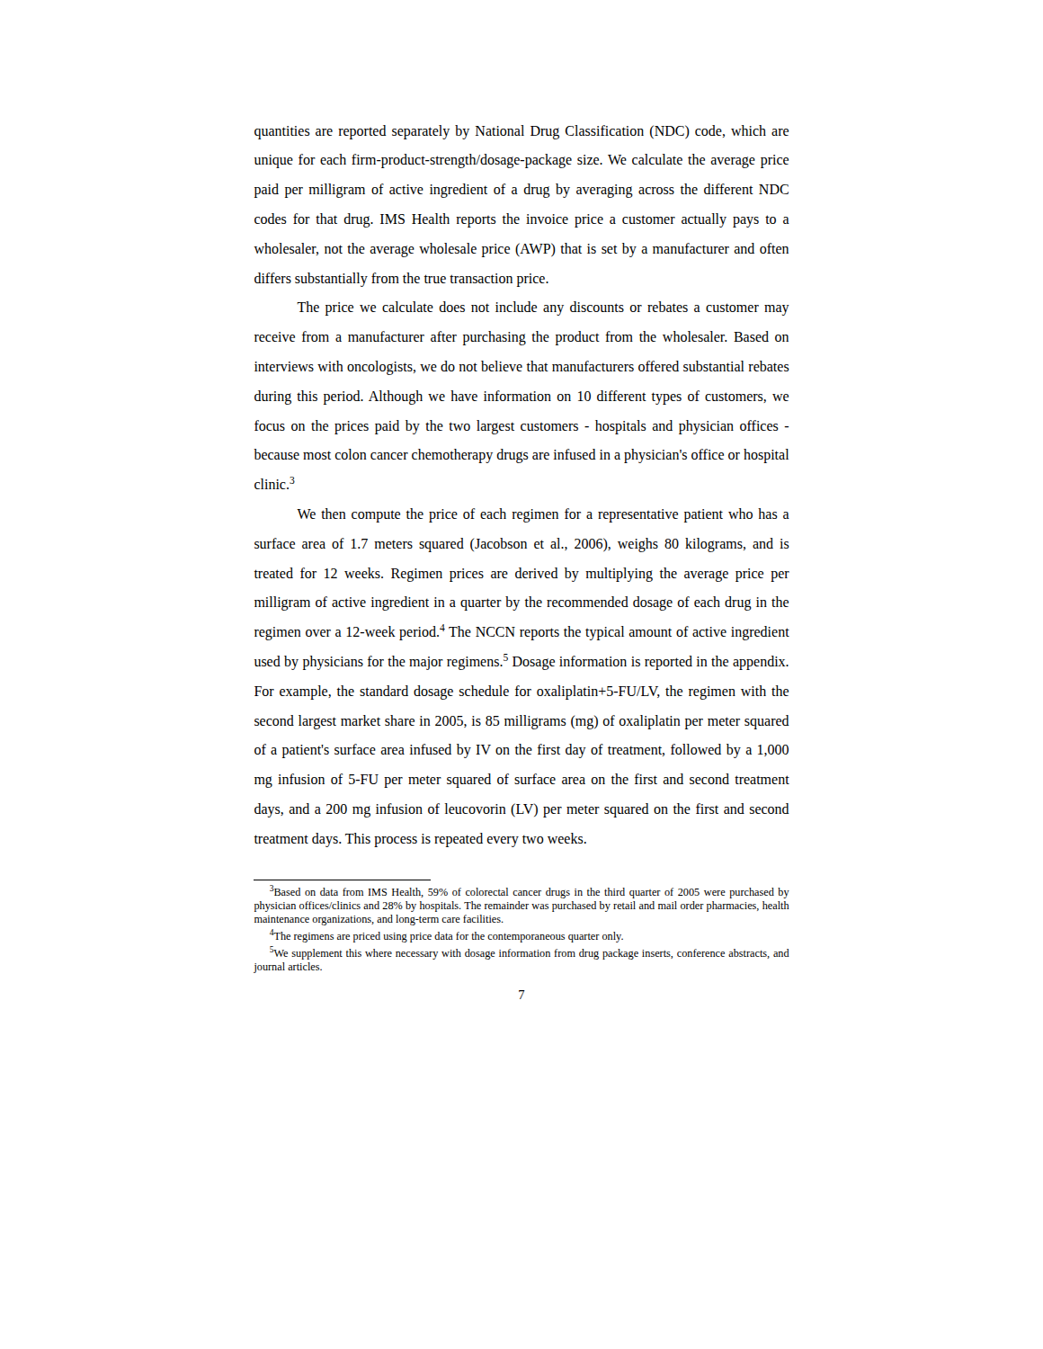quantities are reported separately by National Drug Classification (NDC) code, which are unique for each firm-product-strength/dosage-package size. We calculate the average price paid per milligram of active ingredient of a drug by averaging across the different NDC codes for that drug. IMS Health reports the invoice price a customer actually pays to a wholesaler, not the average wholesale price (AWP) that is set by a manufacturer and often differs substantially from the true transaction price.
The price we calculate does not include any discounts or rebates a customer may receive from a manufacturer after purchasing the product from the wholesaler. Based on interviews with oncologists, we do not believe that manufacturers offered substantial rebates during this period. Although we have information on 10 different types of customers, we focus on the prices paid by the two largest customers - hospitals and physician offices - because most colon cancer chemotherapy drugs are infused in a physician's office or hospital clinic.3
We then compute the price of each regimen for a representative patient who has a surface area of 1.7 meters squared (Jacobson et al., 2006), weighs 80 kilograms, and is treated for 12 weeks. Regimen prices are derived by multiplying the average price per milligram of active ingredient in a quarter by the recommended dosage of each drug in the regimen over a 12-week period.4 The NCCN reports the typical amount of active ingredient used by physicians for the major regimens.5 Dosage information is reported in the appendix. For example, the standard dosage schedule for oxaliplatin+5-FU/LV, the regimen with the second largest market share in 2005, is 85 milligrams (mg) of oxaliplatin per meter squared of a patient's surface area infused by IV on the first day of treatment, followed by a 1,000 mg infusion of 5-FU per meter squared of surface area on the first and second treatment days, and a 200 mg infusion of leucovorin (LV) per meter squared on the first and second treatment days. This process is repeated every two weeks.
3Based on data from IMS Health, 59% of colorectal cancer drugs in the third quarter of 2005 were purchased by physician offices/clinics and 28% by hospitals. The remainder was purchased by retail and mail order pharmacies, health maintenance organizations, and long-term care facilities.
4The regimens are priced using price data for the contemporaneous quarter only.
5We supplement this where necessary with dosage information from drug package inserts, conference abstracts, and journal articles.
7